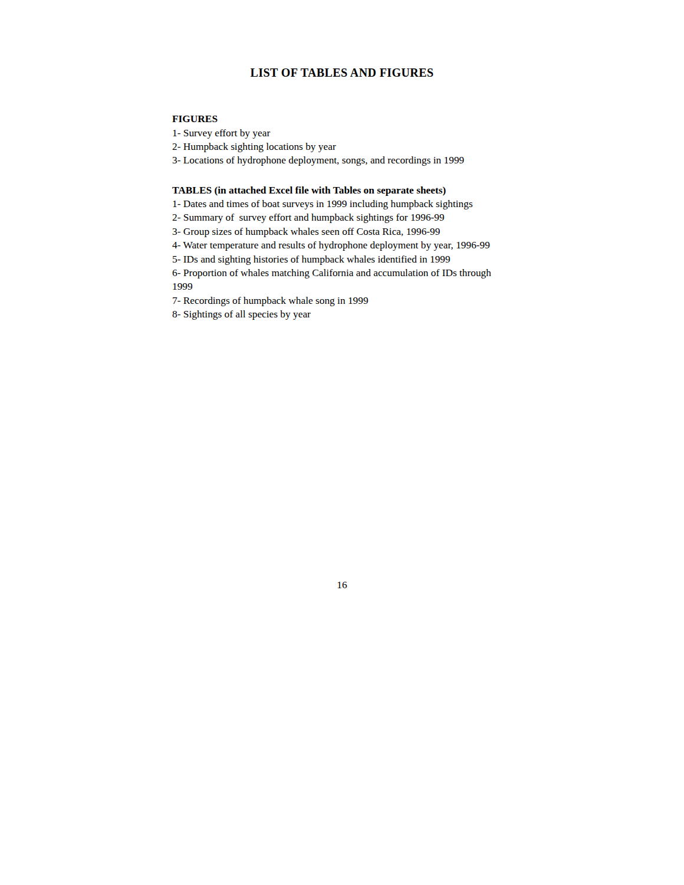LIST OF TABLES AND FIGURES
FIGURES
1- Survey effort by year
2- Humpback sighting locations by year
3- Locations of hydrophone deployment, songs, and recordings in 1999
TABLES (in attached Excel file with Tables on separate sheets)
1- Dates and times of boat surveys in 1999 including humpback sightings
2- Summary of survey effort and humpback sightings for 1996-99
3- Group sizes of humpback whales seen off Costa Rica, 1996-99
4- Water temperature and results of hydrophone deployment by year, 1996-99
5- IDs and sighting histories of humpback whales identified in 1999
6- Proportion of whales matching California and accumulation of IDs through 1999
7- Recordings of humpback whale song in 1999
8- Sightings of all species by year
16